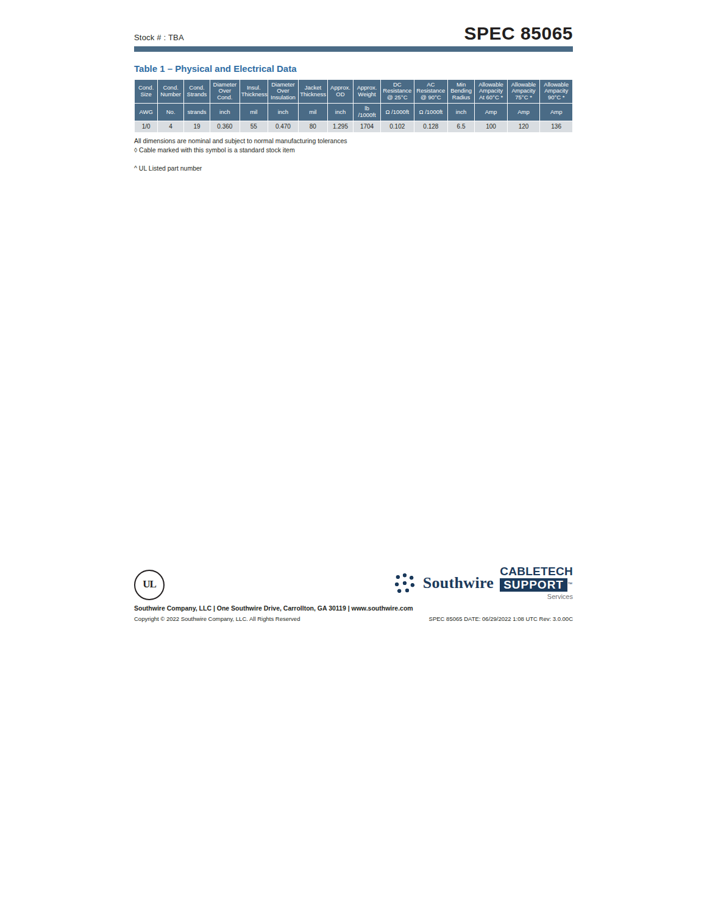Stock # : TBA
SPEC 85065
Table 1 – Physical and Electrical Data
| Cond. Size | Cond. Number | Cond. Strands | Diameter Over Cond. | Insul. Thickness | Diameter Over Insulation | Jacket Thickness | Approx. OD | Approx. Weight | DC Resistance @ 25°C | AC Resistance @ 90°C | Min Bending Radius | Allowable Ampacity At 60°C * | Allowable Ampacity 75°C * | Allowable Ampacity 90°C * |
| --- | --- | --- | --- | --- | --- | --- | --- | --- | --- | --- | --- | --- | --- | --- |
| AWG | No. | strands | inch | mil | inch | mil | inch | lb /1000ft | Ω /1000ft | Ω /1000ft | inch | Amp | Amp | Amp |
| 1/0 | 4 | 19 | 0.360 | 55 | 0.470 | 80 | 1.295 | 1704 | 0.102 | 0.128 | 6.5 | 100 | 120 | 136 |
All dimensions are nominal and subject to normal manufacturing tolerances
◊ Cable marked with this symbol is a standard stock item
^ UL Listed part number
UL
Southwire
CABLETECH
SUPPORT™
Services
Southwire Company, LLC | One Southwire Drive, Carrollton, GA 30119 | www.southwire.com
Copyright © 2022 Southwire Company, LLC. All Rights Reserved
SPEC 85065 DATE: 06/29/2022 1:08 UTC Rev: 3.0.00C